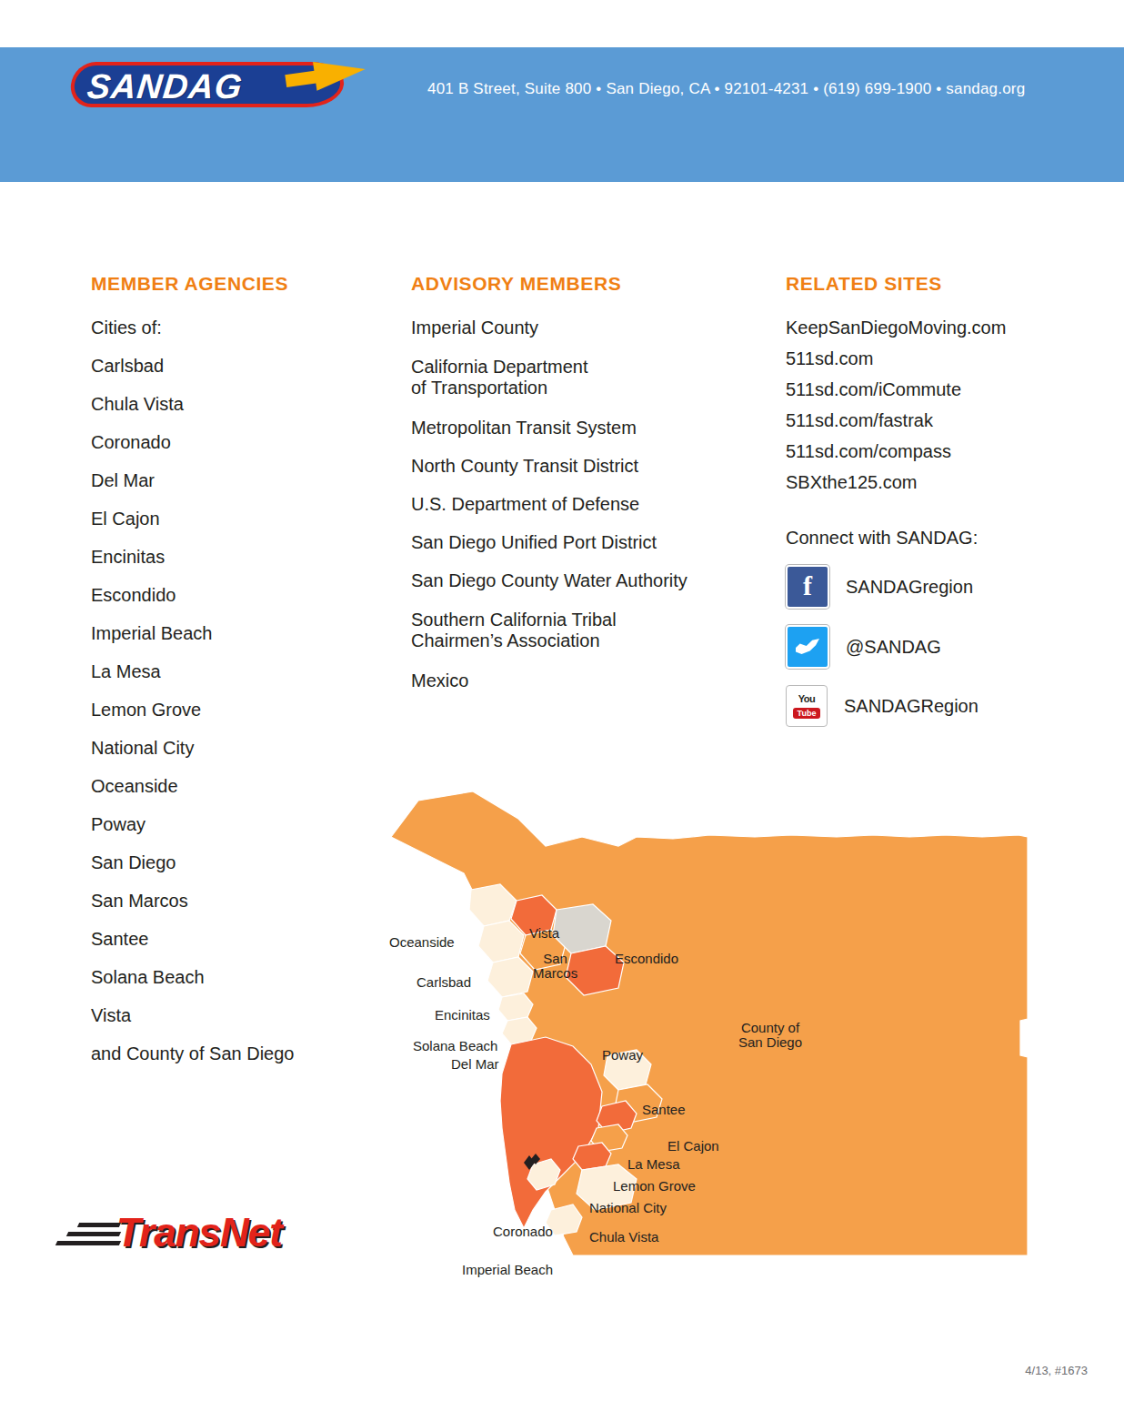SANDAG
401 B Street, Suite 800 • San Diego, CA • 92101-4231 • (619) 699-1900 • sandag.org
Member Agencies
Cities of:
Carlsbad
Chula Vista
Coronado
Del Mar
El Cajon
Encinitas
Escondido
Imperial Beach
La Mesa
Lemon Grove
National City
Oceanside
Poway
San Diego
San Marcos
Santee
Solana Beach
Vista
and County of San Diego
Advisory Members
Imperial County
California Department
of Transportation
Metropolitan Transit System
North County Transit District
U.S. Department of Defense
San Diego Unified Port District
San Diego County Water Authority
Southern California Tribal
Chairmen’s Association
Mexico
Related Sites
KeepSanDiegoMoving.com
511sd.com
511sd.com/iCommute
511sd.com/fastrak
511sd.com/compass
SBXthe125.com
Connect with SANDAG:
SANDAGregion
@SANDAG
You
Tube
SANDAGRegion
TransNet
Oceanside
Carlsbad
Vista
San
Marcos
Escondido
Encinitas
Solana Beach
Del Mar
Poway
County of
San Diego
Santee
El Cajon
La Mesa
Lemon Grove
National City
Chula Vista
Coronado
Imperial Beach
4/13, #1673